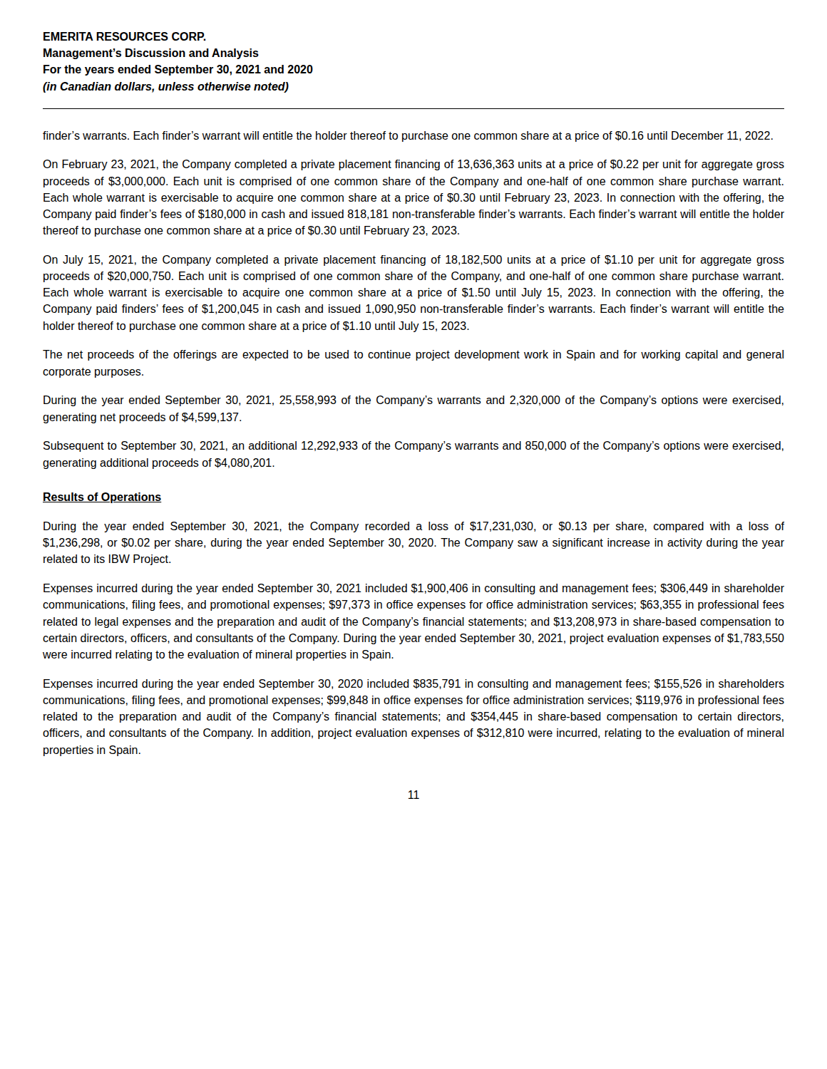EMERITA RESOURCES CORP.
Management’s Discussion and Analysis
For the years ended September 30, 2021 and 2020
(in Canadian dollars, unless otherwise noted)
finder’s warrants. Each finder’s warrant will entitle the holder thereof to purchase one common share at a price of $0.16 until December 11, 2022.
On February 23, 2021, the Company completed a private placement financing of 13,636,363 units at a price of $0.22 per unit for aggregate gross proceeds of $3,000,000. Each unit is comprised of one common share of the Company and one-half of one common share purchase warrant. Each whole warrant is exercisable to acquire one common share at a price of $0.30 until February 23, 2023. In connection with the offering, the Company paid finder’s fees of $180,000 in cash and issued 818,181 non-transferable finder’s warrants. Each finder’s warrant will entitle the holder thereof to purchase one common share at a price of $0.30 until February 23, 2023.
On July 15, 2021, the Company completed a private placement financing of 18,182,500 units at a price of $1.10 per unit for aggregate gross proceeds of $20,000,750. Each unit is comprised of one common share of the Company, and one-half of one common share purchase warrant. Each whole warrant is exercisable to acquire one common share at a price of $1.50 until July 15, 2023. In connection with the offering, the Company paid finders’ fees of $1,200,045 in cash and issued 1,090,950 non-transferable finder’s warrants. Each finder’s warrant will entitle the holder thereof to purchase one common share at a price of $1.10 until July 15, 2023.
The net proceeds of the offerings are expected to be used to continue project development work in Spain and for working capital and general corporate purposes.
During the year ended September 30, 2021, 25,558,993 of the Company’s warrants and 2,320,000 of the Company’s options were exercised, generating net proceeds of $4,599,137.
Subsequent to September 30, 2021, an additional 12,292,933 of the Company’s warrants and 850,000 of the Company’s options were exercised, generating additional proceeds of $4,080,201.
Results of Operations
During the year ended September 30, 2021, the Company recorded a loss of $17,231,030, or $0.13 per share, compared with a loss of $1,236,298, or $0.02 per share, during the year ended September 30, 2020. The Company saw a significant increase in activity during the year related to its IBW Project.
Expenses incurred during the year ended September 30, 2021 included $1,900,406 in consulting and management fees; $306,449 in shareholder communications, filing fees, and promotional expenses; $97,373 in office expenses for office administration services; $63,355 in professional fees related to legal expenses and the preparation and audit of the Company’s financial statements; and $13,208,973 in share-based compensation to certain directors, officers, and consultants of the Company. During the year ended September 30, 2021, project evaluation expenses of $1,783,550 were incurred relating to the evaluation of mineral properties in Spain.
Expenses incurred during the year ended September 30, 2020 included $835,791 in consulting and management fees; $155,526 in shareholders communications, filing fees, and promotional expenses; $99,848 in office expenses for office administration services; $119,976 in professional fees related to the preparation and audit of the Company’s financial statements; and $354,445 in share-based compensation to certain directors, officers, and consultants of the Company. In addition, project evaluation expenses of $312,810 were incurred, relating to the evaluation of mineral properties in Spain.
11